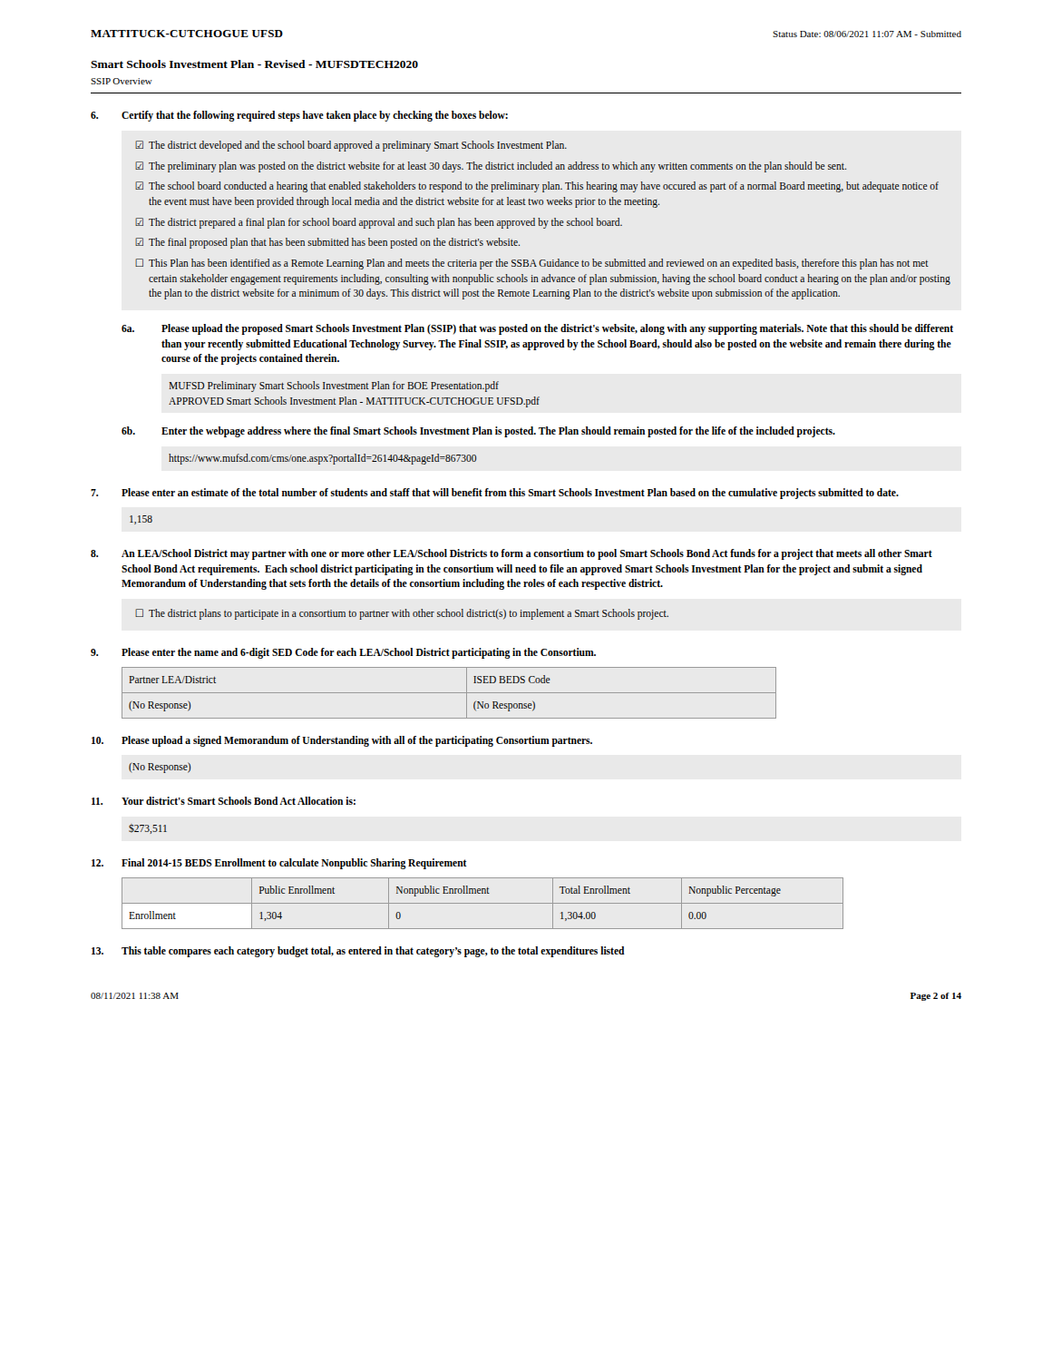MATTITUCK-CUTCHOGUE UFSD
Status Date: 08/06/2021 11:07 AM - Submitted
Smart Schools Investment Plan - Revised - MUFSDTECH2020
SSIP Overview
6.
Certify that the following required steps have taken place by checking the boxes below:
☑
The district developed and the school board approved a preliminary Smart Schools Investment Plan.
☑
The preliminary plan was posted on the district website for at least 30 days. The district included an address to which any written comments on the plan should be sent.
☑
The school board conducted a hearing that enabled stakeholders to respond to the preliminary plan. This hearing may have occured as part of a normal Board meeting, but adequate notice of the event must have been provided through local media and the district website for at least two weeks prior to the meeting.
☑
The district prepared a final plan for school board approval and such plan has been approved by the school board.
☑
The final proposed plan that has been submitted has been posted on the district's website.
☐
This Plan has been identified as a Remote Learning Plan and meets the criteria per the SSBA Guidance to be submitted and reviewed on an expedited basis, therefore this plan has not met certain stakeholder engagement requirements including, consulting with nonpublic schools in advance of plan submission, having the school board conduct a hearing on the plan and/or posting the plan to the district website for a minimum of 30 days. This district will post the Remote Learning Plan to the district's website upon submission of the application.
6a.
Please upload the proposed Smart Schools Investment Plan (SSIP) that was posted on the district's website, along with any supporting materials. Note that this should be different than your recently submitted Educational Technology Survey. The Final SSIP, as approved by the School Board, should also be posted on the website and remain there during the course of the projects contained therein.
MUFSD Preliminary Smart Schools Investment Plan for BOE Presentation.pdf
APPROVED Smart Schools Investment Plan - MATTITUCK-CUTCHOGUE UFSD.pdf
6b.
Enter the webpage address where the final Smart Schools Investment Plan is posted. The Plan should remain posted for the life of the included projects.
https://www.mufsd.com/cms/one.aspx?portalId=261404&pageId=867300
7.
Please enter an estimate of the total number of students and staff that will benefit from this Smart Schools Investment Plan based on the cumulative projects submitted to date.
1,158
8.
An LEA/School District may partner with one or more other LEA/School Districts to form a consortium to pool Smart Schools Bond Act funds for a project that meets all other Smart School Bond Act requirements. Each school district participating in the consortium will need to file an approved Smart Schools Investment Plan for the project and submit a signed Memorandum of Understanding that sets forth the details of the consortium including the roles of each respective district.
☐
The district plans to participate in a consortium to partner with other school district(s) to implement a Smart Schools project.
9.
Please enter the name and 6-digit SED Code for each LEA/School District participating in the Consortium.
| Partner LEA/District | ISED BEDS Code |
| --- | --- |
| (No Response) | (No Response) |
10.
Please upload a signed Memorandum of Understanding with all of the participating Consortium partners.
(No Response)
11.
Your district's Smart Schools Bond Act Allocation is:
$273,511
12.
Final 2014-15 BEDS Enrollment to calculate Nonpublic Sharing Requirement
| | Public Enrollment | Nonpublic Enrollment | Total Enrollment | Nonpublic Percentage |
| --- | --- | --- | --- | --- |
| Enrollment | 1,304 | 0 | 1,304.00 | 0.00 |
13.
This table compares each category budget total, as entered in that category’s page, to the total expenditures listed
08/11/2021 11:38 AM
Page 2 of 14